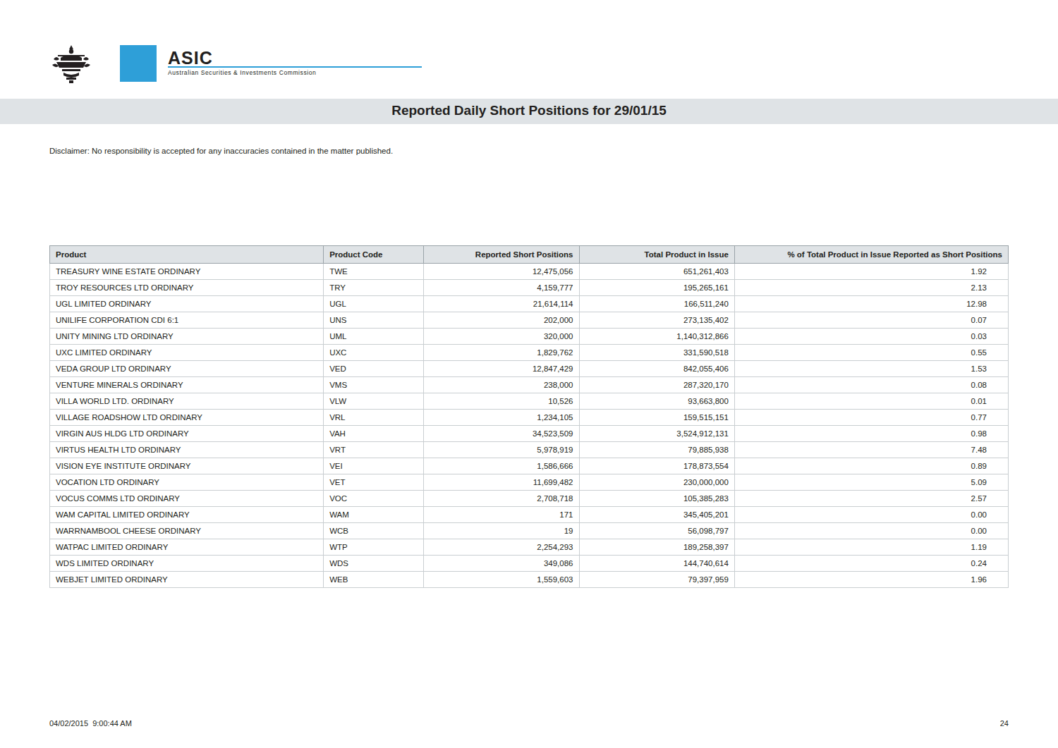ASIC
Australian Securities & Investments Commission
Reported Daily Short Positions for 29/01/15
Disclaimer: No responsibility is accepted for any inaccuracies contained in the matter published.
| Product | Product Code | Reported Short Positions | Total Product in Issue | % of Total Product in Issue Reported as Short Positions |
| --- | --- | --- | --- | --- |
| TREASURY WINE ESTATE ORDINARY | TWE | 12,475,056 | 651,261,403 | 1.92 |
| TROY RESOURCES LTD ORDINARY | TRY | 4,159,777 | 195,265,161 | 2.13 |
| UGL LIMITED ORDINARY | UGL | 21,614,114 | 166,511,240 | 12.98 |
| UNILIFE CORPORATION CDI 6:1 | UNS | 202,000 | 273,135,402 | 0.07 |
| UNITY MINING LTD ORDINARY | UML | 320,000 | 1,140,312,866 | 0.03 |
| UXC LIMITED ORDINARY | UXC | 1,829,762 | 331,590,518 | 0.55 |
| VEDA GROUP LTD ORDINARY | VED | 12,847,429 | 842,055,406 | 1.53 |
| VENTURE MINERALS ORDINARY | VMS | 238,000 | 287,320,170 | 0.08 |
| VILLA WORLD LTD. ORDINARY | VLW | 10,526 | 93,663,800 | 0.01 |
| VILLAGE ROADSHOW LTD ORDINARY | VRL | 1,234,105 | 159,515,151 | 0.77 |
| VIRGIN AUS HLDG LTD ORDINARY | VAH | 34,523,509 | 3,524,912,131 | 0.98 |
| VIRTUS HEALTH LTD ORDINARY | VRT | 5,978,919 | 79,885,938 | 7.48 |
| VISION EYE INSTITUTE ORDINARY | VEI | 1,586,666 | 178,873,554 | 0.89 |
| VOCATION LTD ORDINARY | VET | 11,699,482 | 230,000,000 | 5.09 |
| VOCUS COMMS LTD ORDINARY | VOC | 2,708,718 | 105,385,283 | 2.57 |
| WAM CAPITAL LIMITED ORDINARY | WAM | 171 | 345,405,201 | 0.00 |
| WARRNAMBOOL CHEESE ORDINARY | WCB | 19 | 56,098,797 | 0.00 |
| WATPAC LIMITED ORDINARY | WTP | 2,254,293 | 189,258,397 | 1.19 |
| WDS LIMITED ORDINARY | WDS | 349,086 | 144,740,614 | 0.24 |
| WEBJET LIMITED ORDINARY | WEB | 1,559,603 | 79,397,959 | 1.96 |
04/02/2015 9:00:44 AM
24